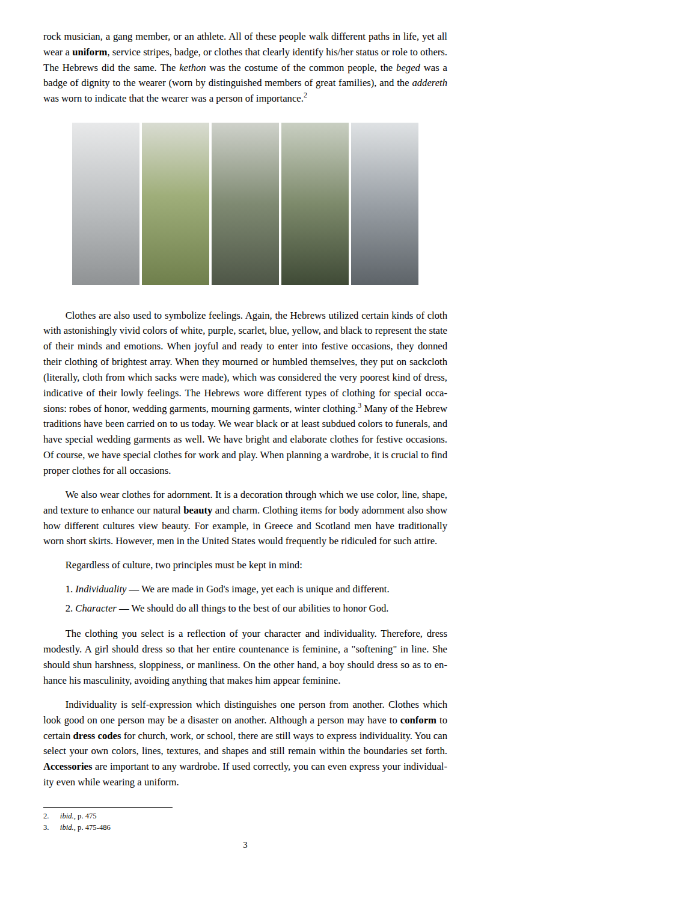rock musician, a gang member, or an athlete. All of these people walk different paths in life, yet all wear a uniform, service stripes, badge, or clothes that clearly identify his/her status or role to others. The Hebrews did the same. The kethon was the costume of the common people, the beged was a badge of dignity to the wearer (worn by distinguished members of great families), and the addereth was worn to indicate that the wearer was a person of importance.2
Clothes are also used to symbolize feelings. Again, the Hebrews utilized certain kinds of cloth with astonishingly vivid colors of white, purple, scarlet, blue, yellow, and black to represent the state of their minds and emotions. When joyful and ready to enter into festive occasions, they donned their clothing of brightest array. When they mourned or humbled themselves, they put on sackcloth (literally, cloth from which sacks were made), which was considered the very poorest kind of dress, indicative of their lowly feelings. The Hebrews wore different types of clothing for special occasions: robes of honor, wedding garments, mourning garments, winter clothing.3 Many of the Hebrew traditions have been carried on to us today. We wear black or at least subdued colors to funerals, and have special wedding garments as well. We have bright and elaborate clothes for festive occasions. Of course, we have special clothes for work and play. When planning a wardrobe, it is crucial to find proper clothes for all occasions.
We also wear clothes for adornment. It is a decoration through which we use color, line, shape, and texture to enhance our natural beauty and charm. Clothing items for body adornment also show how different cultures view beauty. For example, in Greece and Scotland men have traditionally worn short skirts. However, men in the United States would frequently be ridiculed for such attire.
Regardless of culture, two principles must be kept in mind:
Individuality — We are made in God's image, yet each is unique and different.
Character — We should do all things to the best of our abilities to honor God.
The clothing you select is a reflection of your character and individuality. Therefore, dress modestly. A girl should dress so that her entire countenance is feminine, a "softening" in line. She should shun harshness, sloppiness, or manliness. On the other hand, a boy should dress so as to enhance his masculinity, avoiding anything that makes him appear feminine.
Individuality is self-expression which distinguishes one person from another. Clothes which look good on one person may be a disaster on another. Although a person may have to conform to certain dress codes for church, work, or school, there are still ways to express individuality. You can select your own colors, lines, textures, and shapes and still remain within the boundaries set forth. Accessories are important to any wardrobe. If used correctly, you can even express your individuality even while wearing a uniform.
2. ibid., p. 475
3. ibid., p. 475-486
3